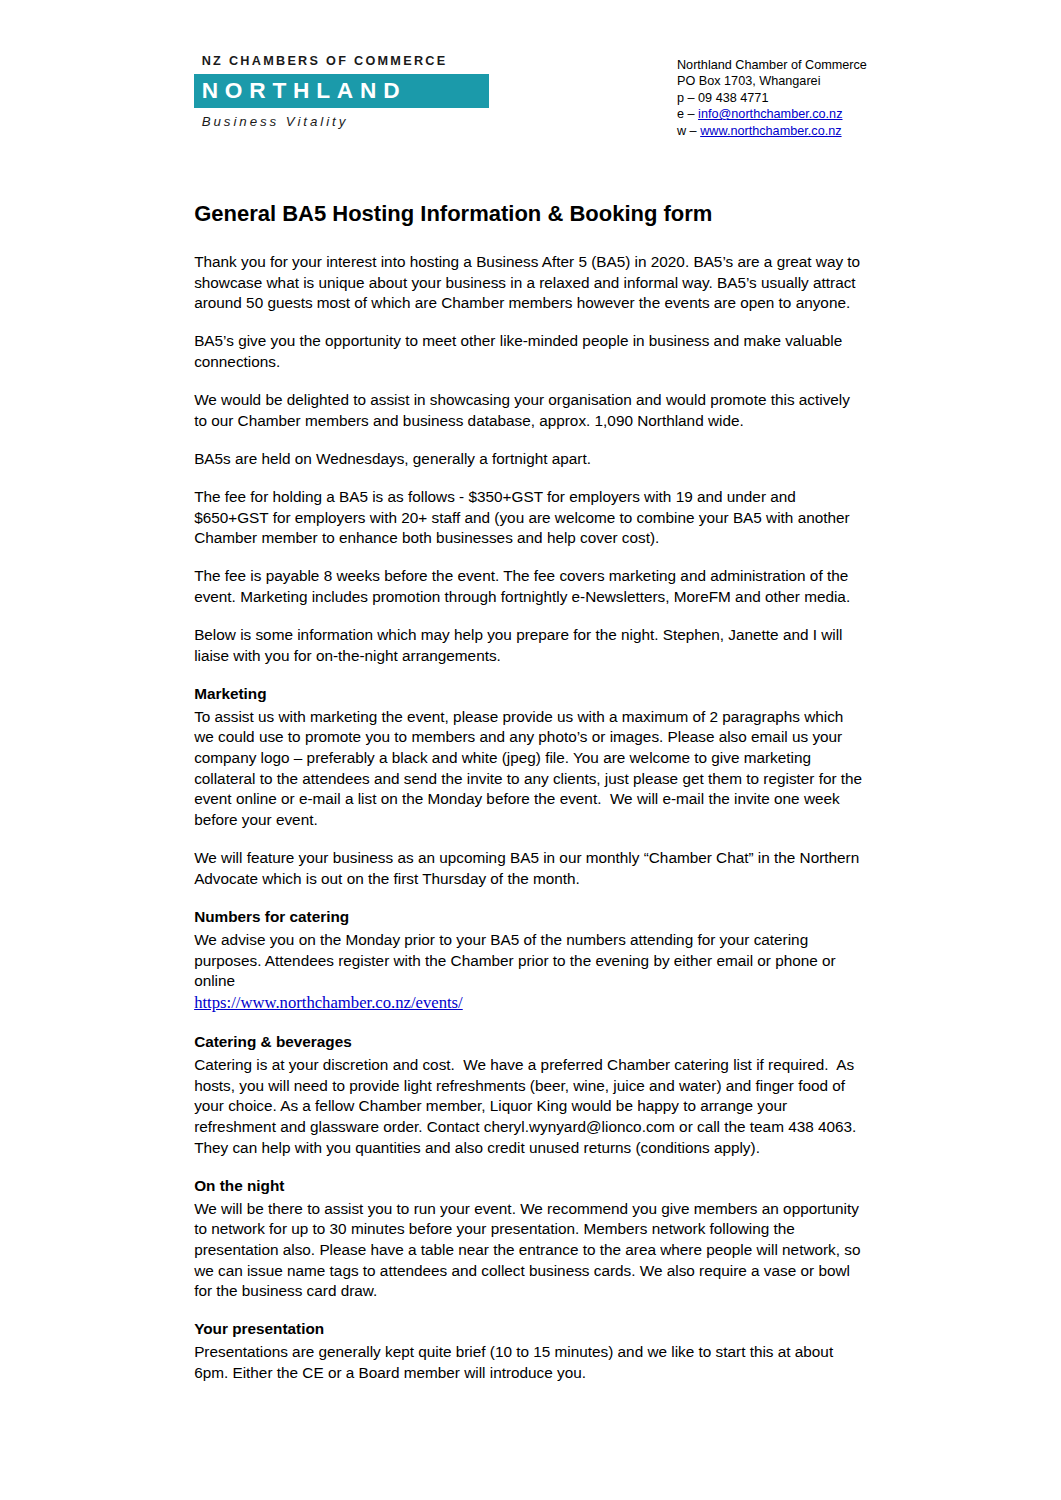NZ CHAMBERS OF COMMERCE
NORTHLAND
Business Vitality
Northland Chamber of Commerce
PO Box 1703, Whangarei
p – 09 438 4771
e – info@northchamber.co.nz
w – www.northchamber.co.nz
General BA5 Hosting Information & Booking form
Thank you for your interest into hosting a Business After 5 (BA5) in 2020. BA5’s are a great way to showcase what is unique about your business in a relaxed and informal way. BA5’s usually attract around 50 guests most of which are Chamber members however the events are open to anyone.
BA5’s give you the opportunity to meet other like-minded people in business and make valuable connections.
We would be delighted to assist in showcasing your organisation and would promote this actively to our Chamber members and business database, approx. 1,090 Northland wide.
BA5s are held on Wednesdays, generally a fortnight apart.
The fee for holding a BA5 is as follows - $350+GST for employers with 19 and under and $650+GST for employers with 20+ staff and (you are welcome to combine your BA5 with another Chamber member to enhance both businesses and help cover cost).
The fee is payable 8 weeks before the event. The fee covers marketing and administration of the event. Marketing includes promotion through fortnightly e-Newsletters, MoreFM and other media.
Below is some information which may help you prepare for the night. Stephen, Janette and I will liaise with you for on-the-night arrangements.
Marketing
To assist us with marketing the event, please provide us with a maximum of 2 paragraphs which we could use to promote you to members and any photo’s or images. Please also email us your company logo – preferably a black and white (jpeg) file. You are welcome to give marketing collateral to the attendees and send the invite to any clients, just please get them to register for the event online or e-mail a list on the Monday before the event. We will e-mail the invite one week before your event.
We will feature your business as an upcoming BA5 in our monthly “Chamber Chat” in the Northern Advocate which is out on the first Thursday of the month.
Numbers for catering
We advise you on the Monday prior to your BA5 of the numbers attending for your catering purposes. Attendees register with the Chamber prior to the evening by either email or phone or online
https://www.northchamber.co.nz/events/
Catering & beverages
Catering is at your discretion and cost. We have a preferred Chamber catering list if required. As hosts, you will need to provide light refreshments (beer, wine, juice and water) and finger food of your choice. As a fellow Chamber member, Liquor King would be happy to arrange your refreshment and glassware order. Contact cheryl.wynyard@lionco.com or call the team 438 4063. They can help with you quantities and also credit unused returns (conditions apply).
On the night
We will be there to assist you to run your event. We recommend you give members an opportunity to network for up to 30 minutes before your presentation. Members network following the presentation also. Please have a table near the entrance to the area where people will network, so we can issue name tags to attendees and collect business cards. We also require a vase or bowl for the business card draw.
Your presentation
Presentations are generally kept quite brief (10 to 15 minutes) and we like to start this at about 6pm. Either the CE or a Board member will introduce you.